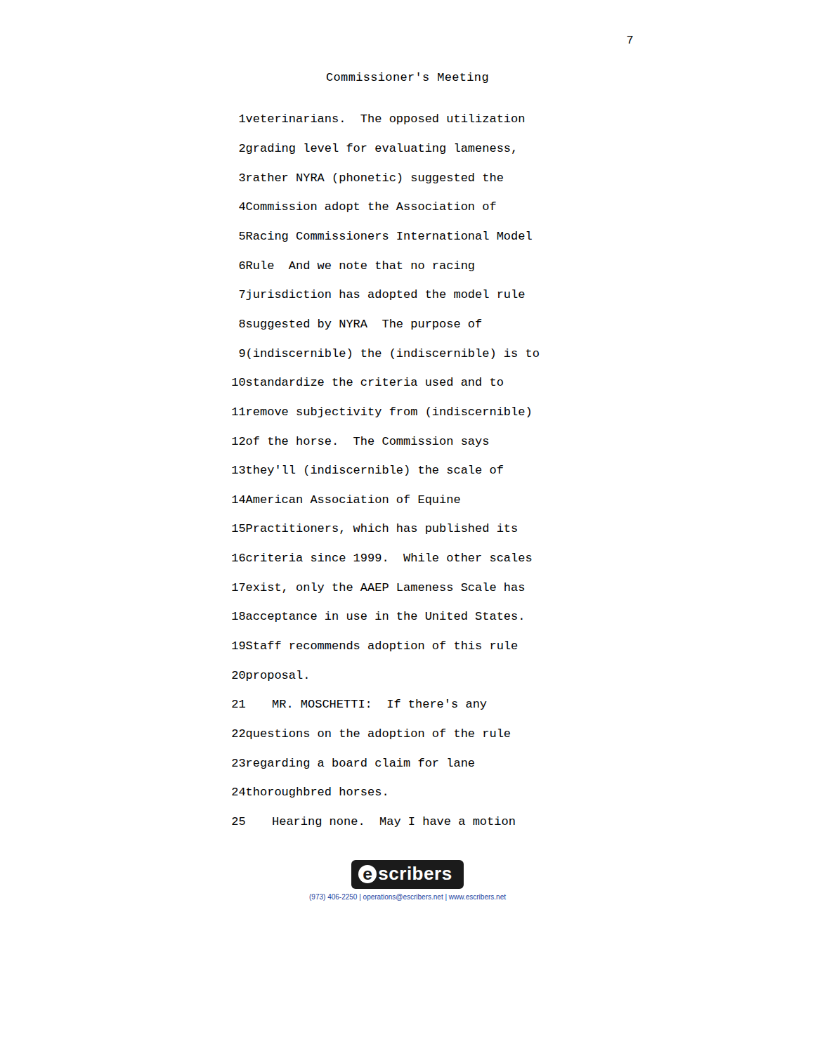7
Commissioner's Meeting
| 1 | veterinarians. The opposed utilization |
| 2 | grading level for evaluating lameness, |
| 3 | rather NYRA (phonetic) suggested the |
| 4 | Commission adopt the Association of |
| 5 | Racing Commissioners International Model |
| 6 | Rule And we note that no racing |
| 7 | jurisdiction has adopted the model rule |
| 8 | suggested by NYRA The purpose of |
| 9 | (indiscernible) the (indiscernible) is to |
| 10 | standardize the criteria used and to |
| 11 | remove subjectivity from (indiscernible) |
| 12 | of the horse. The Commission says |
| 13 | they'll (indiscernible) the scale of |
| 14 | American Association of Equine |
| 15 | Practitioners, which has published its |
| 16 | criteria since 1999. While other scales |
| 17 | exist, only the AAEP Lameness Scale has |
| 18 | acceptance in use in the United States. |
| 19 | Staff recommends adoption of this rule |
| 20 | proposal. |
| 21 | MR. MOSCHETTI: If there's any |
| 22 | questions on the adoption of the rule |
| 23 | regarding a board claim for lane |
| 24 | thoroughbred horses. |
| 25 | Hearing none. May I have a motion |
escribers
(973) 406-2250 | operations@escribers.net | www.escribers.net